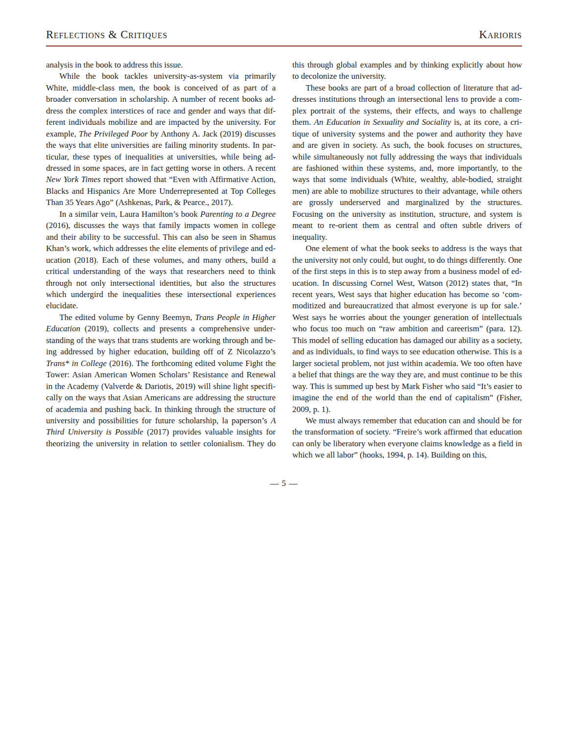Reflections & Critiques Karioris
analysis in the book to address this issue.
While the book tackles university-as-system via primarily White, middle-class men, the book is conceived of as part of a broader conversation in scholarship. A number of recent books address the complex interstices of race and gender and ways that different individuals mobilize and are impacted by the university. For example, The Privileged Poor by Anthony A. Jack (2019) discusses the ways that elite universities are failing minority students. In particular, these types of inequalities at universities, while being addressed in some spaces, are in fact getting worse in others. A recent New York Times report showed that “Even with Affirmative Action, Blacks and Hispanics Are More Underrepresented at Top Colleges Than 35 Years Ago” (Ashkenas, Park, & Pearce., 2017).
In a similar vein, Laura Hamilton’s book Parenting to a Degree (2016), discusses the ways that family impacts women in college and their ability to be successful. This can also be seen in Shamus Khan’s work, which addresses the elite elements of privilege and education (2018). Each of these volumes, and many others, build a critical understanding of the ways that researchers need to think through not only intersectional identities, but also the structures which undergird the inequalities these intersectional experiences elucidate.
The edited volume by Genny Beemyn, Trans People in Higher Education (2019), collects and presents a comprehensive understanding of the ways that trans students are working through and being addressed by higher education, building off of Z Nicolazzo’s Trans* in College (2016). The forthcoming edited volume Fight the Tower: Asian American Women Scholars’ Resistance and Renewal in the Academy (Valverde & Dariotis, 2019) will shine light specifically on the ways that Asian Americans are addressing the structure of academia and pushing back. In thinking through the structure of university and possibilities for future scholarship, la paperson’s A Third University is Possible (2017) provides valuable insights for theorizing the university in relation to settler colonialism. They do this through global examples and by thinking explicitly about how to decolonize the university.
These books are part of a broad collection of literature that addresses institutions through an intersectional lens to provide a complex portrait of the systems, their effects, and ways to challenge them. An Education in Sexuality and Sociality is, at its core, a critique of university systems and the power and authority they have and are given in society. As such, the book focuses on structures, while simultaneously not fully addressing the ways that individuals are fashioned within these systems, and, more importantly, to the ways that some individuals (White, wealthy, able-bodied, straight men) are able to mobilize structures to their advantage, while others are grossly underserved and marginalized by the structures. Focusing on the university as institution, structure, and system is meant to re-orient them as central and often subtle drivers of inequality.
One element of what the book seeks to address is the ways that the university not only could, but ought, to do things differently. One of the first steps in this is to step away from a business model of education. In discussing Cornel West, Watson (2012) states that, “In recent years, West says that higher education has become so ‘commoditized and bureaucratized that almost everyone is up for sale.’ West says he worries about the younger generation of intellectuals who focus too much on “raw ambition and careerism” (para. 12). This model of selling education has damaged our ability as a society, and as individuals, to find ways to see education otherwise. This is a larger societal problem, not just within academia. We too often have a belief that things are the way they are, and must continue to be this way. This is summed up best by Mark Fisher who said “It’s easier to imagine the end of the world than the end of capitalism” (Fisher, 2009, p. 1).
We must always remember that education can and should be for the transformation of society. “Freire’s work affirmed that education can only be liberatory when everyone claims knowledge as a field in which we all labor” (hooks, 1994, p. 14). Building on this,
— 5 —